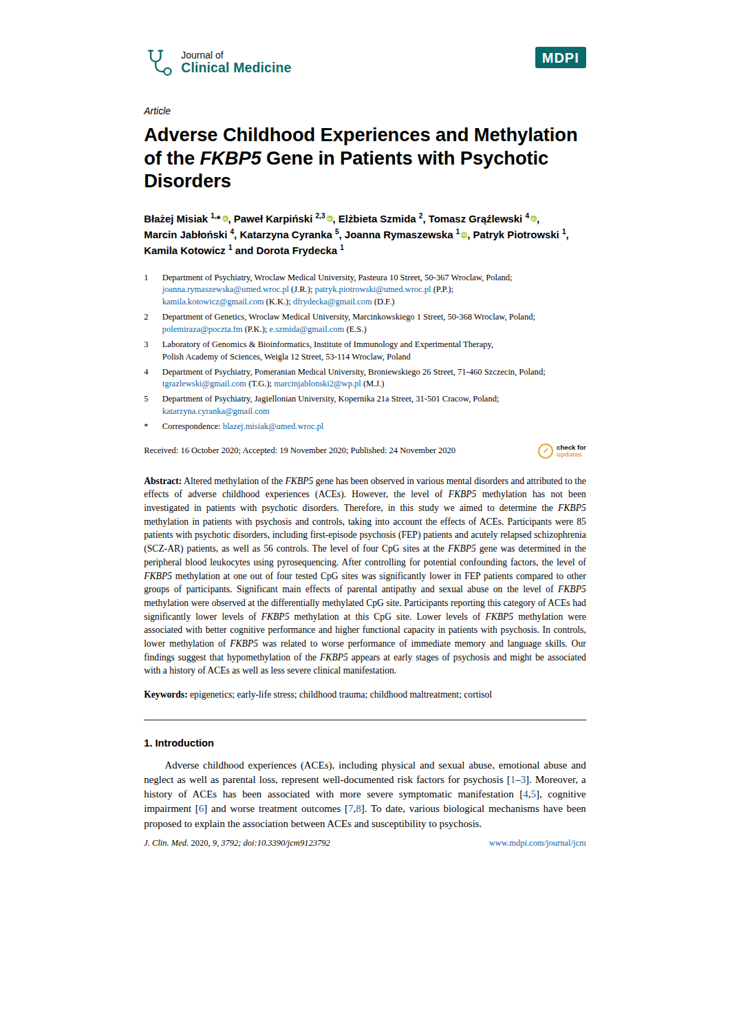Journal of
Clinical Medicine
MDPI
Article
Adverse Childhood Experiences and Methylation of the FKBP5 Gene in Patients with Psychotic Disorders
Błażej Misiak 1,* , Paweł Karpiński 2,3 , Elżbieta Szmida 2, Tomasz Grąźlewski 4 ,
Marcin Jabłoński 4, Katarzyna Cyranka 5, Joanna Rymaszewska 1 , Patryk Piotrowski 1,
Kamila Kotowicz 1 and Dorota Frydecka 1
Department of Psychiatry, Wroclaw Medical University, Pasteura 10 Street, 50-367 Wroclaw, Poland;
joanna.rymaszewska@umed.wroc.pl (J.R.); patryk.piotrowski@umed.wroc.pl (P.P.);
kamila.kotowicz@gmail.com (K.K.); dfrydecka@gmail.com (D.F.)
Department of Genetics, Wroclaw Medical University, Marcinkowskiego 1 Street, 50-368 Wroclaw, Poland;
polemiraza@poczta.fm (P.K.); e.szmida@gmail.com (E.S.)
Laboratory of Genomics & Bioinformatics, Institute of Immunology and Experimental Therapy,
Polish Academy of Sciences, Weigla 12 Street, 53-114 Wroclaw, Poland
Department of Psychiatry, Pomeranian Medical University, Broniewskiego 26 Street, 71-460 Szczecin, Poland;
tgrazlewski@gmail.com (T.G.); marcinjablonski2@wp.pl (M.J.)
Department of Psychiatry, Jagiellonian University, Kopernika 21a Street, 31-501 Cracow, Poland;
katarzyna.cyranka@gmail.com
Correspondence: blazej.misiak@umed.wroc.pl
Received: 16 October 2020; Accepted: 19 November 2020; Published: 24 November 2020
✓ check for updates
Abstract: Altered methylation of the FKBP5 gene has been observed in various mental disorders and attributed to the effects of adverse childhood experiences (ACEs). However, the level of FKBP5 methylation has not been investigated in patients with psychotic disorders. Therefore, in this study we aimed to determine the FKBP5 methylation in patients with psychosis and controls, taking into account the effects of ACEs. Participants were 85 patients with psychotic disorders, including first-episode psychosis (FEP) patients and acutely relapsed schizophrenia (SCZ-AR) patients, as well as 56 controls. The level of four CpG sites at the FKBP5 gene was determined in the peripheral blood leukocytes using pyrosequencing. After controlling for potential confounding factors, the level of FKBP5 methylation at one out of four tested CpG sites was significantly lower in FEP patients compared to other groups of participants. Significant main effects of parental antipathy and sexual abuse on the level of FKBP5 methylation were observed at the differentially methylated CpG site. Participants reporting this category of ACEs had significantly lower levels of FKBP5 methylation at this CpG site. Lower levels of FKBP5 methylation were associated with better cognitive performance and higher functional capacity in patients with psychosis. In controls, lower methylation of FKBP5 was related to worse performance of immediate memory and language skills. Our findings suggest that hypomethylation of the FKBP5 appears at early stages of psychosis and might be associated with a history of ACEs as well as less severe clinical manifestation.
Keywords: epigenetics; early-life stress; childhood trauma; childhood maltreatment; cortisol
1. Introduction
Adverse childhood experiences (ACEs), including physical and sexual abuse, emotional abuse and neglect as well as parental loss, represent well-documented risk factors for psychosis [1–3]. Moreover, a history of ACEs has been associated with more severe symptomatic manifestation [4,5], cognitive impairment [6] and worse treatment outcomes [7,8]. To date, various biological mechanisms have been proposed to explain the association between ACEs and susceptibility to psychosis.
J. Clin. Med. 2020, 9, 3792; doi:10.3390/jcm9123792
www.mdpi.com/journal/jcm